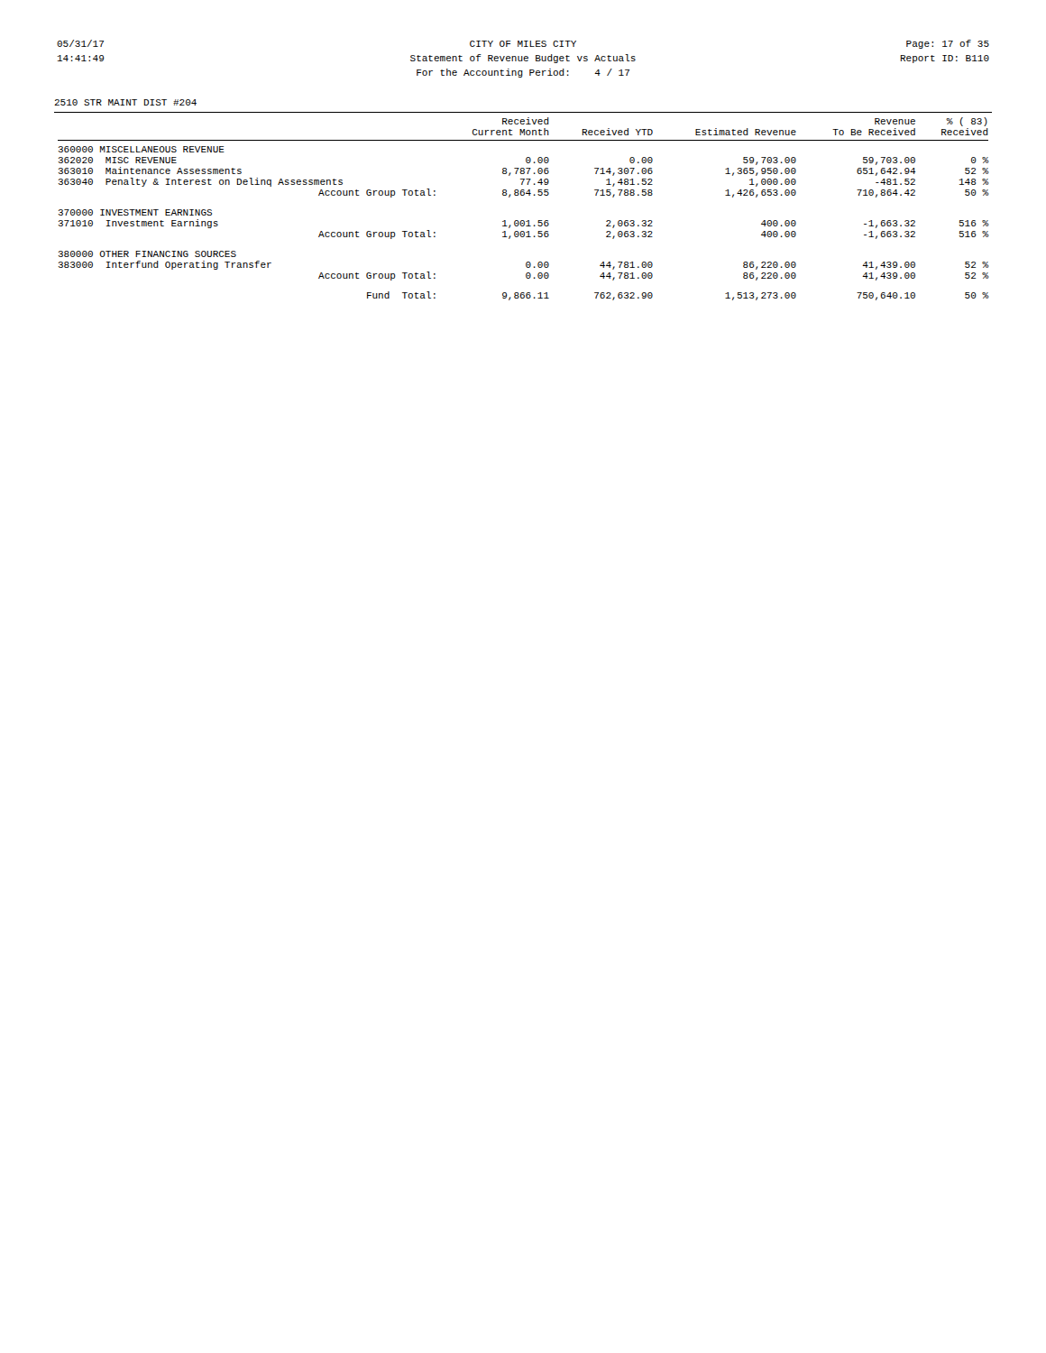| 05/31/17 | CITY OF MILES CITY | Page: 17 of 35 |
| 14:41:49 | Statement of Revenue Budget vs Actuals | Report ID: B110 |
| | For the Accounting Period: 4 / 17 | |
2510 STR MAINT DIST #204
| | Received Current Month | Received YTD | Estimated Revenue | Revenue To Be Received | % ( 83) Received |
| --- | --- | --- | --- | --- | --- |
| 360000 MISCELLANEOUS REVENUE |
| 362020 MISC REVENUE | 0.00 | 0.00 | 59,703.00 | 59,703.00 | 0 % |
| 363010 Maintenance Assessments | 8,787.06 | 714,307.06 | 1,365,950.00 | 651,642.94 | 52 % |
| 363040 Penalty & Interest on Delinq Assessments | 77.49 | 1,481.52 | 1,000.00 | -481.52 | 148 % |
| Account Group Total: | 8,864.55 | 715,788.58 | 1,426,653.00 | 710,864.42 | 50 % |
| 370000 INVESTMENT EARNINGS |
| 371010 Investment Earnings | 1,001.56 | 2,063.32 | 400.00 | -1,663.32 | 516 % |
| Account Group Total: | 1,001.56 | 2,063.32 | 400.00 | -1,663.32 | 516 % |
| 380000 OTHER FINANCING SOURCES |
| 383000 Interfund Operating Transfer | 0.00 | 44,781.00 | 86,220.00 | 41,439.00 | 52 % |
| Account Group Total: | 0.00 | 44,781.00 | 86,220.00 | 41,439.00 | 52 % |
| Fund Total: | 9,866.11 | 762,632.90 | 1,513,273.00 | 750,640.10 | 50 % |